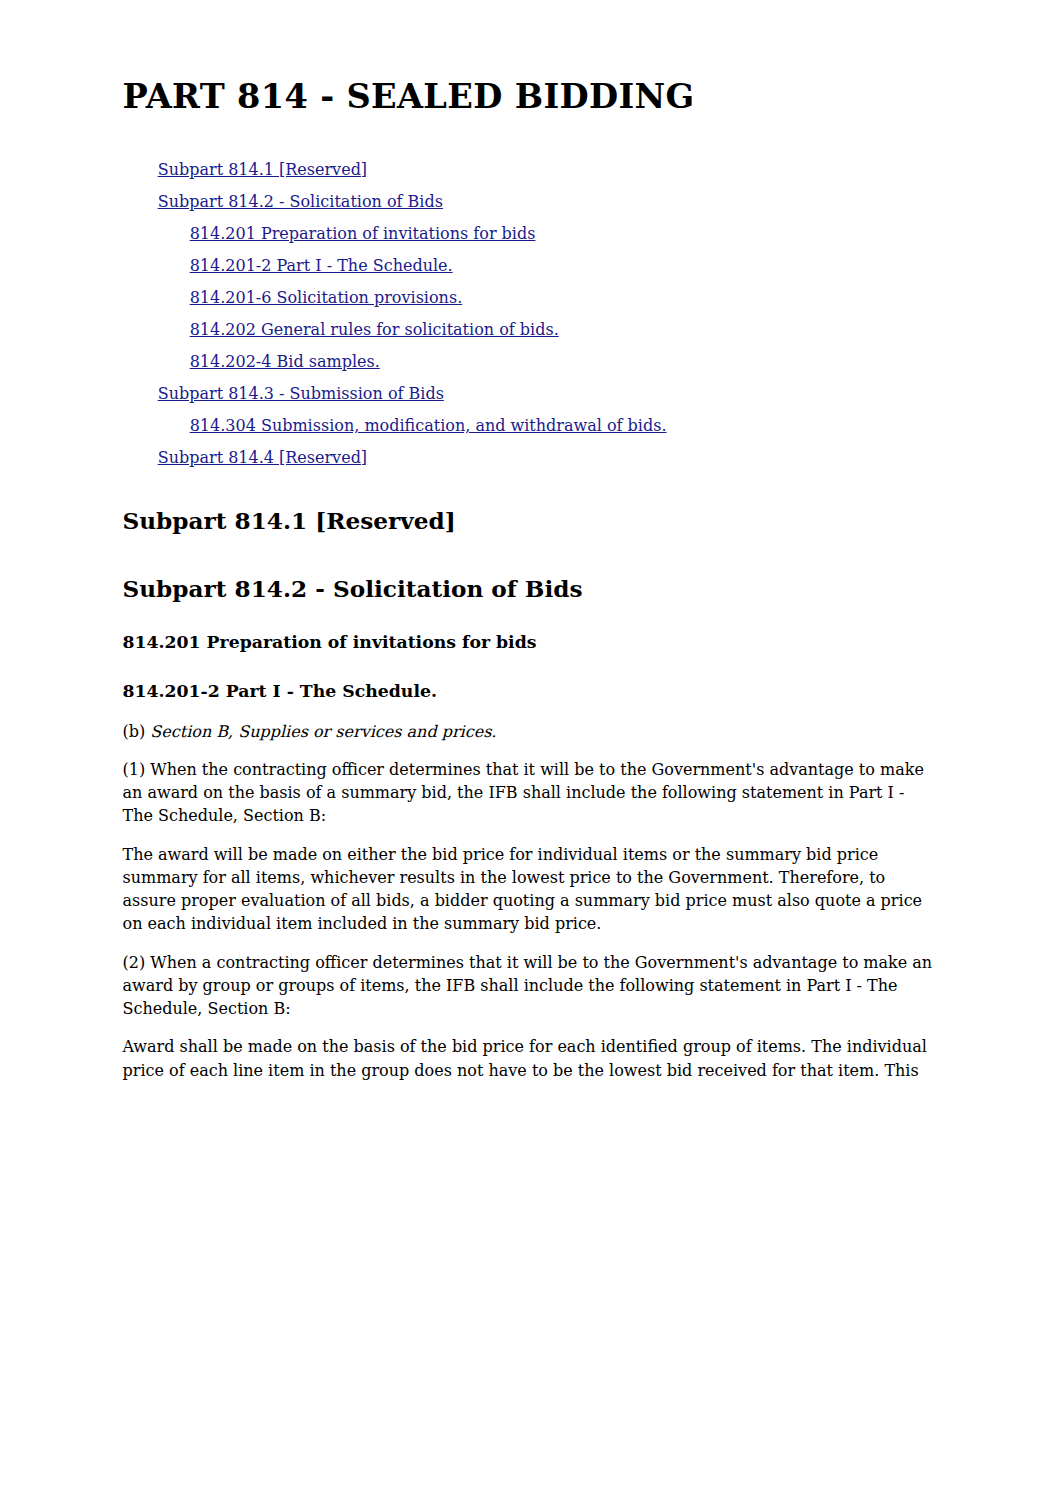PART 814 - SEALED BIDDING
Subpart 814.1 [Reserved]
Subpart 814.2 - Solicitation of Bids
814.201 Preparation of invitations for bids
814.201-2 Part I - The Schedule.
814.201-6 Solicitation provisions.
814.202 General rules for solicitation of bids.
814.202-4 Bid samples.
Subpart 814.3 - Submission of Bids
814.304 Submission, modification, and withdrawal of bids.
Subpart 814.4 [Reserved]
Subpart 814.1 [Reserved]
Subpart 814.2 - Solicitation of Bids
814.201 Preparation of invitations for bids
814.201-2 Part I - The Schedule.
(b) Section B, Supplies or services and prices.
(1) When the contracting officer determines that it will be to the Government's advantage to make an award on the basis of a summary bid, the IFB shall include the following statement in Part I - The Schedule, Section B:
The award will be made on either the bid price for individual items or the summary bid price summary for all items, whichever results in the lowest price to the Government. Therefore, to assure proper evaluation of all bids, a bidder quoting a summary bid price must also quote a price on each individual item included in the summary bid price.
(2) When a contracting officer determines that it will be to the Government's advantage to make an award by group or groups of items, the IFB shall include the following statement in Part I - The Schedule, Section B:
Award shall be made on the basis of the bid price for each identified group of items. The individual price of each line item in the group does not have to be the lowest bid received for that item. This